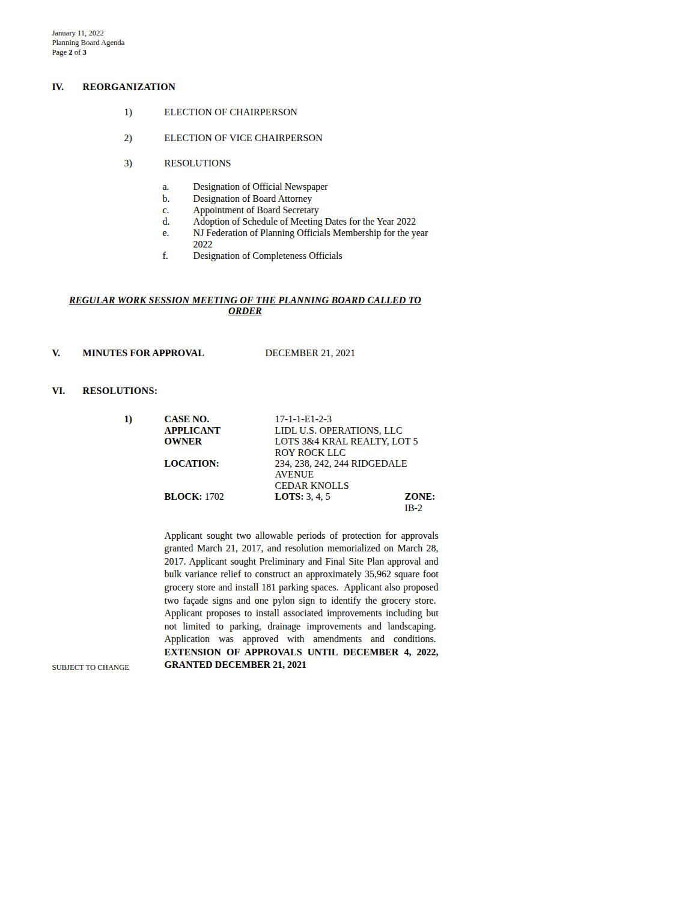January 11, 2022
Planning Board Agenda
Page 2 of 3
IV. REORGANIZATION
1) ELECTION OF CHAIRPERSON
2) ELECTION OF VICE CHAIRPERSON
3) RESOLUTIONS
a. Designation of Official Newspaper
b. Designation of Board Attorney
c. Appointment of Board Secretary
d. Adoption of Schedule of Meeting Dates for the Year 2022
e. NJ Federation of Planning Officials Membership for the year 2022
f. Designation of Completeness Officials
REGULAR WORK SESSION MEETING OF THE PLANNING BOARD CALLED TO ORDER
V. MINUTES FOR APPROVAL DECEMBER 21, 2021
VI. RESOLUTIONS:
1) CASE NO. 17-1-1-E1-2-3
APPLICANT LIDL U.S. OPERATIONS, LLC
OWNER LOTS 3&4 KRAL REALTY, LOT 5 ROY ROCK LLC
LOCATION: 234, 238, 242, 244 RIDGEDALE AVENUE
CEDAR KNOLLS
BLOCK: 1702 LOTS: 3, 4, 5 ZONE: IB-2
Applicant sought two allowable periods of protection for approvals granted March 21, 2017, and resolution memorialized on March 28, 2017. Applicant sought Preliminary and Final Site Plan approval and bulk variance relief to construct an approximately 35,962 square foot grocery store and install 181 parking spaces. Applicant also proposed two façade signs and one pylon sign to identify the grocery store. Applicant proposes to install associated improvements including but not limited to parking, drainage improvements and landscaping. Application was approved with amendments and conditions. EXTENSION OF APPROVALS UNTIL DECEMBER 4, 2022, GRANTED DECEMBER 21, 2021
SUBJECT TO CHANGE